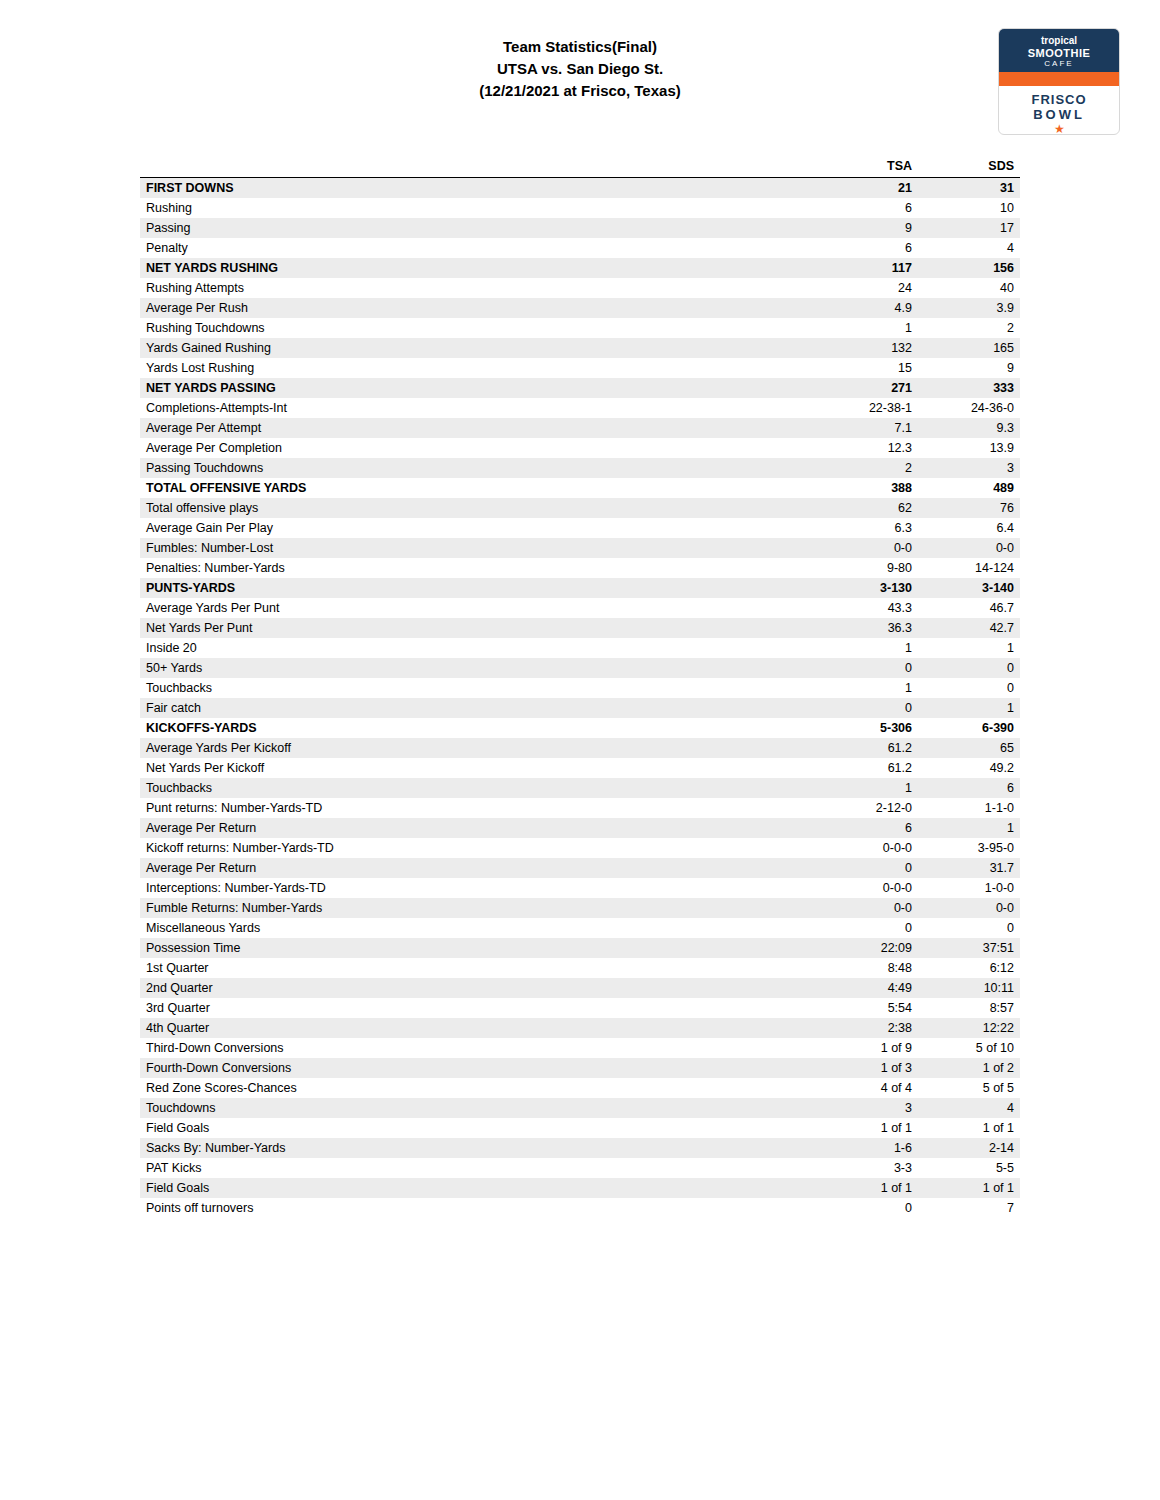Team Statistics(Final)
UTSA vs. San Diego St.
(12/21/2021 at Frisco, Texas)
tropical
SMOOTHIE
CAFE
FRISCO
BOWL
★
| | TSA | SDS |
| --- | --- | --- |
| FIRST DOWNS | 21 | 31 |
| Rushing | 6 | 10 |
| Passing | 9 | 17 |
| Penalty | 6 | 4 |
| NET YARDS RUSHING | 117 | 156 |
| Rushing Attempts | 24 | 40 |
| Average Per Rush | 4.9 | 3.9 |
| Rushing Touchdowns | 1 | 2 |
| Yards Gained Rushing | 132 | 165 |
| Yards Lost Rushing | 15 | 9 |
| NET YARDS PASSING | 271 | 333 |
| Completions-Attempts-Int | 22-38-1 | 24-36-0 |
| Average Per Attempt | 7.1 | 9.3 |
| Average Per Completion | 12.3 | 13.9 |
| Passing Touchdowns | 2 | 3 |
| TOTAL OFFENSIVE YARDS | 388 | 489 |
| Total offensive plays | 62 | 76 |
| Average Gain Per Play | 6.3 | 6.4 |
| Fumbles: Number-Lost | 0-0 | 0-0 |
| Penalties: Number-Yards | 9-80 | 14-124 |
| PUNTS-YARDS | 3-130 | 3-140 |
| Average Yards Per Punt | 43.3 | 46.7 |
| Net Yards Per Punt | 36.3 | 42.7 |
| Inside 20 | 1 | 1 |
| 50+ Yards | 0 | 0 |
| Touchbacks | 1 | 0 |
| Fair catch | 0 | 1 |
| KICKOFFS-YARDS | 5-306 | 6-390 |
| Average Yards Per Kickoff | 61.2 | 65 |
| Net Yards Per Kickoff | 61.2 | 49.2 |
| Touchbacks | 1 | 6 |
| Punt returns: Number-Yards-TD | 2-12-0 | 1-1-0 |
| Average Per Return | 6 | 1 |
| Kickoff returns: Number-Yards-TD | 0-0-0 | 3-95-0 |
| Average Per Return | 0 | 31.7 |
| Interceptions: Number-Yards-TD | 0-0-0 | 1-0-0 |
| Fumble Returns: Number-Yards | 0-0 | 0-0 |
| Miscellaneous Yards | 0 | 0 |
| Possession Time | 22:09 | 37:51 |
| 1st Quarter | 8:48 | 6:12 |
| 2nd Quarter | 4:49 | 10:11 |
| 3rd Quarter | 5:54 | 8:57 |
| 4th Quarter | 2:38 | 12:22 |
| Third-Down Conversions | 1 of 9 | 5 of 10 |
| Fourth-Down Conversions | 1 of 3 | 1 of 2 |
| Red Zone Scores-Chances | 4 of 4 | 5 of 5 |
| Touchdowns | 3 | 4 |
| Field Goals | 1 of 1 | 1 of 1 |
| Sacks By: Number-Yards | 1-6 | 2-14 |
| PAT Kicks | 3-3 | 5-5 |
| Field Goals | 1 of 1 | 1 of 1 |
| Points off turnovers | 0 | 7 |